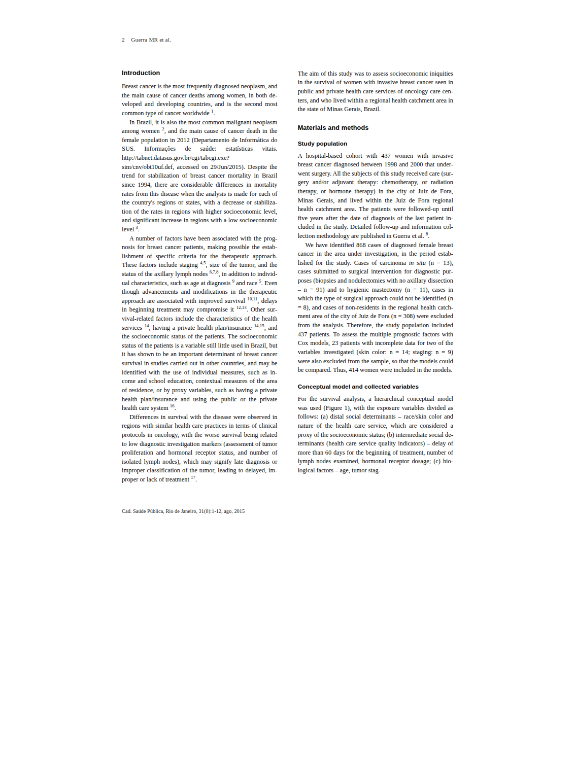2 Guerra MR et al.
Introduction
Breast cancer is the most frequently diagnosed neoplasm, and the main cause of cancer deaths among women, in both developed and developing countries, and is the second most common type of cancer worldwide 1.
In Brazil, it is also the most common malignant neoplasm among women 2, and the main cause of cancer death in the female population in 2012 (Departamento de Informática do SUS. Informações de saúde: estatísticas vitais. http://tabnet.datasus.gov.br/cgi/tabcgi.exe?sim/cnv/obt10uf.def, accessed on 29/Jun/2015). Despite the trend for stabilization of breast cancer mortality in Brazil since 1994, there are considerable differences in mortality rates from this disease when the analysis is made for each of the country's regions or states, with a decrease or stabilization of the rates in regions with higher socioeconomic level, and significant increase in regions with a low socioeconomic level 3.
A number of factors have been associated with the prognosis for breast cancer patients, making possible the establishment of specific criteria for the therapeutic approach. These factors include staging 4,5, size of the tumor, and the status of the axillary lymph nodes 6,7,8, in addition to individual characteristics, such as age at diagnosis 9 and race 5. Even though advancements and modifications in the therapeutic approach are associated with improved survival 10,11, delays in beginning treatment may compromise it 12,13. Other survival-related factors include the characteristics of the health services 14, having a private health plan/insurance 14,15, and the socioeconomic status of the patients. The socioeconomic status of the patients is a variable still little used in Brazil, but it has shown to be an important determinant of breast cancer survival in studies carried out in other countries, and may be identified with the use of individual measures, such as income and school education, contextual measures of the area of residence, or by proxy variables, such as having a private health plan/insurance and using the public or the private health care system 16.
Differences in survival with the disease were observed in regions with similar health care practices in terms of clinical protocols in oncology, with the worse survival being related to low diagnostic investigation markers (assessment of tumor proliferation and hormonal receptor status, and number of isolated lymph nodes), which may signify late diagnosis or improper classification of the tumor, leading to delayed, improper or lack of treatment 17.
The aim of this study was to assess socioeconomic iniquities in the survival of women with invasive breast cancer seen in public and private health care services of oncology care centers, and who lived within a regional health catchment area in the state of Minas Gerais, Brazil.
Materials and methods
Study population
A hospital-based cohort with 437 women with invasive breast cancer diagnosed between 1998 and 2000 that underwent surgery. All the subjects of this study received care (surgery and/or adjuvant therapy: chemotherapy, or radiation therapy, or hormone therapy) in the city of Juiz de Fora, Minas Gerais, and lived within the Juiz de Fora regional health catchment area. The patients were followed-up until five years after the date of diagnosis of the last patient included in the study. Detailed follow-up and information collection methodology are published in Guerra et al. 8.
We have identified 868 cases of diagnosed female breast cancer in the area under investigation, in the period established for the study. Cases of carcinoma in situ (n = 13), cases submitted to surgical intervention for diagnostic purposes (biopsies and nodulectomies with no axillary dissection – n = 91) and to hygienic mastectomy (n = 11), cases in which the type of surgical approach could not be identified (n = 8), and cases of non-residents in the regional health catchment area of the city of Juiz de Fora (n = 308) were excluded from the analysis. Therefore, the study population included 437 patients. To assess the multiple prognostic factors with Cox models, 23 patients with incomplete data for two of the variables investigated (skin color: n = 14; staging: n = 9) were also excluded from the sample, so that the models could be compared. Thus, 414 women were included in the models.
Conceptual model and collected variables
For the survival analysis, a hierarchical conceptual model was used (Figure 1), with the exposure variables divided as follows: (a) distal social determinants – race/skin color and nature of the health care service, which are considered a proxy of the socioeconomic status; (b) intermediate social determinants (health care service quality indicators) – delay of more than 60 days for the beginning of treatment, number of lymph nodes examined, hormonal receptor dosage; (c) biological factors – age, tumor stag-
Cad. Saúde Pública, Rio de Janeiro, 31(8):1-12, ago, 2015